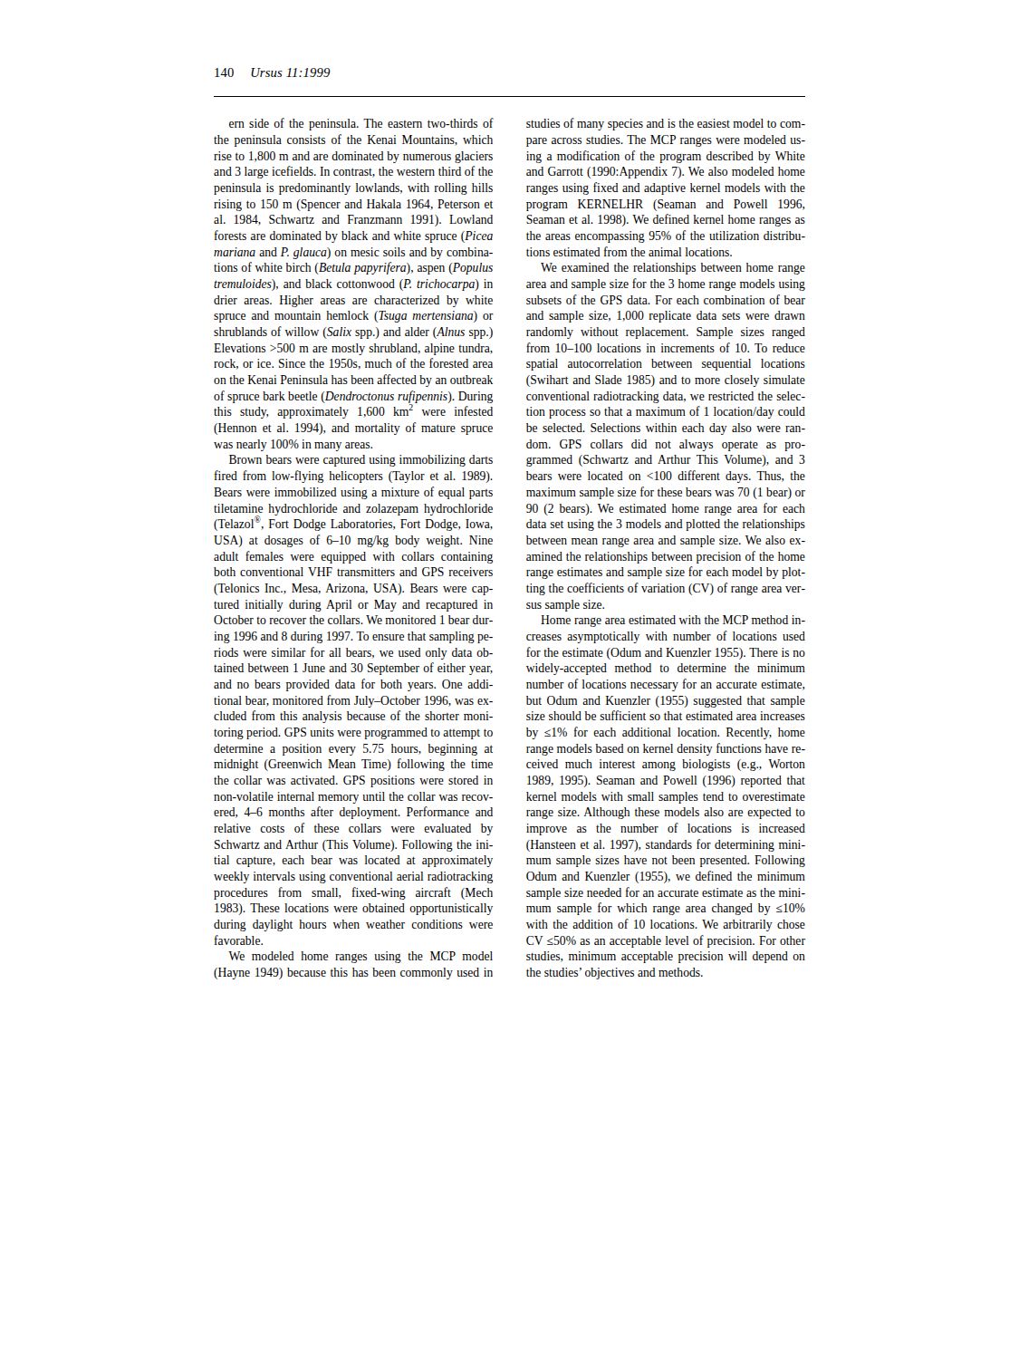140 Ursus 11:1999
ern side of the peninsula. The eastern two-thirds of the peninsula consists of the Kenai Mountains, which rise to 1,800 m and are dominated by numerous glaciers and 3 large icefields. In contrast, the western third of the peninsula is predominantly lowlands, with rolling hills rising to 150 m (Spencer and Hakala 1964, Peterson et al. 1984, Schwartz and Franzmann 1991). Lowland forests are dominated by black and white spruce (Picea mariana and P. glauca) on mesic soils and by combinations of white birch (Betula papyrifera), aspen (Populus tremuloides), and black cottonwood (P. trichocarpa) in drier areas. Higher areas are characterized by white spruce and mountain hemlock (Tsuga mertensiana) or shrublands of willow (Salix spp.) and alder (Alnus spp.) Elevations >500 m are mostly shrubland, alpine tundra, rock, or ice. Since the 1950s, much of the forested area on the Kenai Peninsula has been affected by an outbreak of spruce bark beetle (Dendroctonus rufipennis). During this study, approximately 1,600 km2 were infested (Hennon et al. 1994), and mortality of mature spruce was nearly 100% in many areas.
Brown bears were captured using immobilizing darts fired from low-flying helicopters (Taylor et al. 1989). Bears were immobilized using a mixture of equal parts tiletamine hydrochloride and zolazepam hydrochloride (Telazol®, Fort Dodge Laboratories, Fort Dodge, Iowa, USA) at dosages of 6–10 mg/kg body weight. Nine adult females were equipped with collars containing both conventional VHF transmitters and GPS receivers (Telonics Inc., Mesa, Arizona, USA). Bears were captured initially during April or May and recaptured in October to recover the collars. We monitored 1 bear during 1996 and 8 during 1997. To ensure that sampling periods were similar for all bears, we used only data obtained between 1 June and 30 September of either year, and no bears provided data for both years. One additional bear, monitored from July–October 1996, was excluded from this analysis because of the shorter monitoring period. GPS units were programmed to attempt to determine a position every 5.75 hours, beginning at midnight (Greenwich Mean Time) following the time the collar was activated. GPS positions were stored in non-volatile internal memory until the collar was recovered, 4–6 months after deployment. Performance and relative costs of these collars were evaluated by Schwartz and Arthur (This Volume). Following the initial capture, each bear was located at approximately weekly intervals using conventional aerial radiotracking procedures from small, fixed-wing aircraft (Mech 1983). These locations were obtained opportunistically during daylight hours when weather conditions were favorable.
We modeled home ranges using the MCP model (Hayne 1949) because this has been commonly used in studies of many species and is the easiest model to compare across studies. The MCP ranges were modeled using a modification of the program described by White and Garrott (1990:Appendix 7). We also modeled home ranges using fixed and adaptive kernel models with the program KERNELHR (Seaman and Powell 1996, Seaman et al. 1998). We defined kernel home ranges as the areas encompassing 95% of the utilization distributions estimated from the animal locations.
We examined the relationships between home range area and sample size for the 3 home range models using subsets of the GPS data. For each combination of bear and sample size, 1,000 replicate data sets were drawn randomly without replacement. Sample sizes ranged from 10–100 locations in increments of 10. To reduce spatial autocorrelation between sequential locations (Swihart and Slade 1985) and to more closely simulate conventional radiotracking data, we restricted the selection process so that a maximum of 1 location/day could be selected. Selections within each day also were random. GPS collars did not always operate as programmed (Schwartz and Arthur This Volume), and 3 bears were located on <100 different days. Thus, the maximum sample size for these bears was 70 (1 bear) or 90 (2 bears). We estimated home range area for each data set using the 3 models and plotted the relationships between mean range area and sample size. We also examined the relationships between precision of the home range estimates and sample size for each model by plotting the coefficients of variation (CV) of range area versus sample size.
Home range area estimated with the MCP method increases asymptotically with number of locations used for the estimate (Odum and Kuenzler 1955). There is no widely-accepted method to determine the minimum number of locations necessary for an accurate estimate, but Odum and Kuenzler (1955) suggested that sample size should be sufficient so that estimated area increases by ≤1% for each additional location. Recently, home range models based on kernel density functions have received much interest among biologists (e.g., Worton 1989, 1995). Seaman and Powell (1996) reported that kernel models with small samples tend to overestimate range size. Although these models also are expected to improve as the number of locations is increased (Hansteen et al. 1997), standards for determining minimum sample sizes have not been presented. Following Odum and Kuenzler (1955), we defined the minimum sample size needed for an accurate estimate as the minimum sample for which range area changed by ≤10% with the addition of 10 locations. We arbitrarily chose CV ≤50% as an acceptable level of precision. For other studies, minimum acceptable precision will depend on the studies’ objectives and methods.